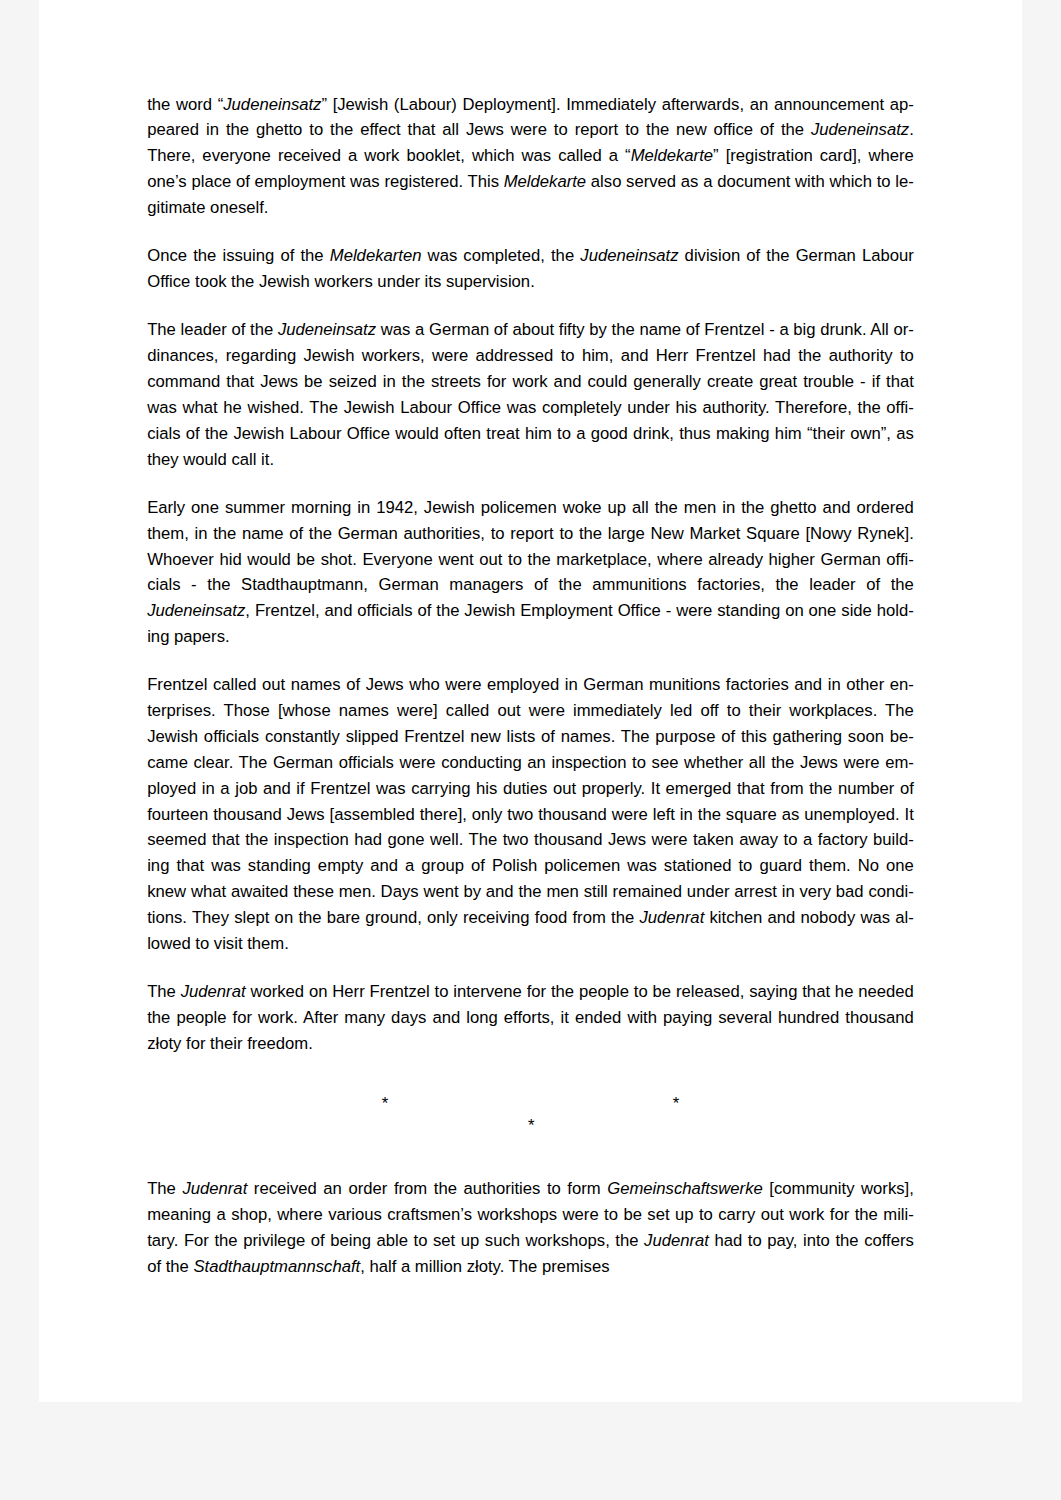the word “Judeneinsatz” [Jewish (Labour) Deployment]. Immediately afterwards, an announcement appeared in the ghetto to the effect that all Jews were to report to the new office of the Judeneinsatz. There, everyone received a work booklet, which was called a “Meldekarte” [registration card], where one’s place of employment was registered. This Meldekarte also served as a document with which to legitimate oneself.
Once the issuing of the Meldekarten was completed, the Judeneinsatz division of the German Labour Office took the Jewish workers under its supervision.
The leader of the Judeneinsatz was a German of about fifty by the name of Frentzel - a big drunk. All ordinances, regarding Jewish workers, were addressed to him, and Herr Frentzel had the authority to command that Jews be seized in the streets for work and could generally create great trouble - if that was what he wished. The Jewish Labour Office was completely under his authority. Therefore, the officials of the Jewish Labour Office would often treat him to a good drink, thus making him “their own”, as they would call it.
Early one summer morning in 1942, Jewish policemen woke up all the men in the ghetto and ordered them, in the name of the German authorities, to report to the large New Market Square [Nowy Rynek]. Whoever hid would be shot. Everyone went out to the marketplace, where already higher German officials - the Stadthauptmann, German managers of the ammunitions factories, the leader of the Judeneinsatz, Frentzel, and officials of the Jewish Employment Office - were standing on one side holding papers.
Frentzel called out names of Jews who were employed in German munitions factories and in other enterprises. Those [whose names were] called out were immediately led off to their workplaces. The Jewish officials constantly slipped Frentzel new lists of names. The purpose of this gathering soon became clear. The German officials were conducting an inspection to see whether all the Jews were employed in a job and if Frentzel was carrying his duties out properly. It emerged that from the number of fourteen thousand Jews [assembled there], only two thousand were left in the square as unemployed. It seemed that the inspection had gone well. The two thousand Jews were taken away to a factory building that was standing empty and a group of Polish policemen was stationed to guard them. No one knew what awaited these men. Days went by and the men still remained under arrest in very bad conditions. They slept on the bare ground, only receiving food from the Judenrat kitchen and nobody was allowed to visit them.
The Judenrat worked on Herr Frentzel to intervene for the people to be released, saying that he needed the people for work. After many days and long efforts, it ended with paying several hundred thousand złoty for their freedom.
* * *
The Judenrat received an order from the authorities to form Gemeinschaftswerke [community works], meaning a shop, where various craftsmen’s workshops were to be set up to carry out work for the military. For the privilege of being able to set up such workshops, the Judenrat had to pay, into the coffers of the Stadthauptmannschaft, half a million złoty. The premises